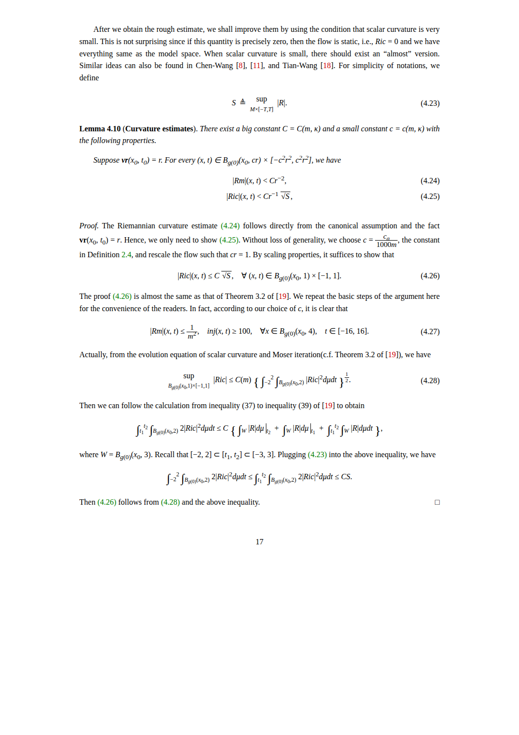After we obtain the rough estimate, we shall improve them by using the condition that scalar curvature is very small. This is not surprising since if this quantity is precisely zero, then the flow is static, i.e., Ric = 0 and we have everything same as the model space. When scalar curvature is small, there should exist an “almost” version. Similar ideas can also be found in Chen-Wang [8], [11], and Tian-Wang [18]. For simplicity of notations, we define
S ≜ sup M×[−T,T] |R|. (4.23)
Lemma 4.10 (Curvature estimates). There exist a big constant C = C(m, κ) and a small constant c = c(m, κ) with the following properties.
Suppose vr(x0, t0) = r. For every (x, t) ∈ Bg(0)(x0, cr) × [−c2r2, c2r2], we have
|Rm|(x, t) < Cr−2, (4.24)
|Ric|(x, t) < Cr−1 √S, (4.25)
Proof. The Riemannian curvature estimate (4.24) follows directly from the canonical assumption and the fact vr(x0, t0) = r. Hence, we only need to show (4.25). Without loss of generality, we choose c = ca 1000m, the constant in Definition 2.4, and rescale the flow such that cr = 1. By scaling properties, it suffices to show that
|Ric|(x, t) ≤ C √S, ∀ (x, t) ∈ Bg(0)(x0, 1) × [−1, 1]. (4.26)
The proof (4.26) is almost the same as that of Theorem 3.2 of [19]. We repeat the basic steps of the argument here for the convenience of the readers. In fact, according to our choice of c, it is clear that
|Rm|(x, t) ≤ 1 m2, inj(x, t) ≥ 100, ∀x ∈ Bg(0)(x0, 4), t ∈ [−16, 16]. (4.27)
Actually, from the evolution equation of scalar curvature and Moser iteration(c.f. Theorem 3.2 of [19]), we have
sup Bg(0)(x0,1)×[−1,1] |Ric| ≤ C(m) { ∫−22 ∫Bg(0)(x0,2) |Ric|2dμdt }12. (4.28)
Then we can follow the calculation from inequality (37) to inequality (39) of [19] to obtain
∫t1t2 ∫Bg(0)(x0,2) 2|Ric|2dμdt ≤ C { ∫W |R|dμ t2 + ∫W |R|dμ t1 + ∫t1t2 ∫W |R|dμdt },
where W = Bg(0)(x0, 3). Recall that [−2, 2] ⊂ [t1, t2] ⊂ [−3, 3]. Plugging (4.23) into the above inequality, we have
∫−22 ∫Bg(0)(x0,2) 2|Ric|2dμdt ≤ ∫t1t2 ∫Bg(0)(x0,2) 2|Ric|2dμdt ≤ CS.
Then (4.26) follows from (4.28) and the above inequality. □
17